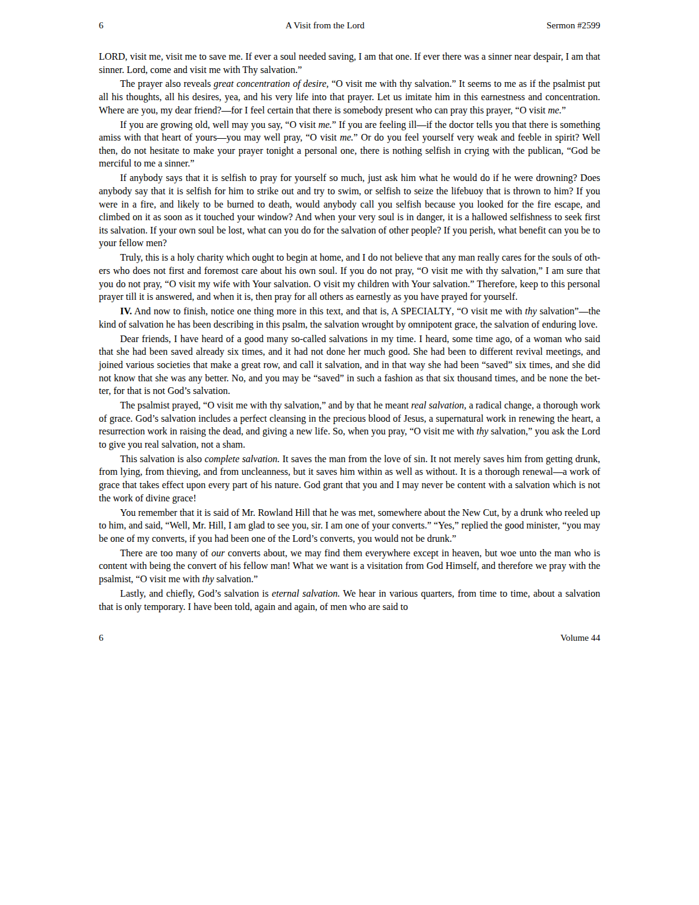6 A Visit from the Lord Sermon #2599
LORD, visit me, visit me to save me. If ever a soul needed saving, I am that one. If ever there was a sinner near despair, I am that sinner. Lord, come and visit me with Thy salvation.”
The prayer also reveals great concentration of desire, “O visit me with thy salvation.” It seems to me as if the psalmist put all his thoughts, all his desires, yea, and his very life into that prayer. Let us imitate him in this earnestness and concentration. Where are you, my dear friend?—for I feel certain that there is somebody present who can pray this prayer, “O visit me.”
If you are growing old, well may you say, “O visit me.” If you are feeling ill—if the doctor tells you that there is something amiss with that heart of yours—you may well pray, “O visit me.” Or do you feel yourself very weak and feeble in spirit? Well then, do not hesitate to make your prayer tonight a personal one, there is nothing selfish in crying with the publican, “God be merciful to me a sinner.”
If anybody says that it is selfish to pray for yourself so much, just ask him what he would do if he were drowning? Does anybody say that it is selfish for him to strike out and try to swim, or selfish to seize the lifebuoy that is thrown to him? If you were in a fire, and likely to be burned to death, would anybody call you selfish because you looked for the fire escape, and climbed on it as soon as it touched your window? And when your very soul is in danger, it is a hallowed selfishness to seek first its salvation. If your own soul be lost, what can you do for the salvation of other people? If you perish, what benefit can you be to your fellow men?
Truly, this is a holy charity which ought to begin at home, and I do not believe that any man really cares for the souls of others who does not first and foremost care about his own soul. If you do not pray, “O visit me with thy salvation,” I am sure that you do not pray, “O visit my wife with Your salvation. O visit my children with Your salvation.” Therefore, keep to this personal prayer till it is answered, and when it is, then pray for all others as earnestly as you have prayed for yourself.
IV. And now to finish, notice one thing more in this text, and that is, A SPECIALTY, “O visit me with thy salvation”—the kind of salvation he has been describing in this psalm, the salvation wrought by omnipotent grace, the salvation of enduring love.
Dear friends, I have heard of a good many so-called salvations in my time. I heard, some time ago, of a woman who said that she had been saved already six times, and it had not done her much good. She had been to different revival meetings, and joined various societies that make a great row, and call it salvation, and in that way she had been “saved” six times, and she did not know that she was any better. No, and you may be “saved” in such a fashion as that six thousand times, and be none the better, for that is not God’s salvation.
The psalmist prayed, “O visit me with thy salvation,” and by that he meant real salvation, a radical change, a thorough work of grace. God’s salvation includes a perfect cleansing in the precious blood of Jesus, a supernatural work in renewing the heart, a resurrection work in raising the dead, and giving a new life. So, when you pray, “O visit me with thy salvation,” you ask the Lord to give you real salvation, not a sham.
This salvation is also complete salvation. It saves the man from the love of sin. It not merely saves him from getting drunk, from lying, from thieving, and from uncleanness, but it saves him within as well as without. It is a thorough renewal—a work of grace that takes effect upon every part of his nature. God grant that you and I may never be content with a salvation which is not the work of divine grace!
You remember that it is said of Mr. Rowland Hill that he was met, somewhere about the New Cut, by a drunk who reeled up to him, and said, “Well, Mr. Hill, I am glad to see you, sir. I am one of your converts.” “Yes,” replied the good minister, “you may be one of my converts, if you had been one of the Lord’s converts, you would not be drunk.”
There are too many of our converts about, we may find them everywhere except in heaven, but woe unto the man who is content with being the convert of his fellow man! What we want is a visitation from God Himself, and therefore we pray with the psalmist, “O visit me with thy salvation.”
Lastly, and chiefly, God’s salvation is eternal salvation. We hear in various quarters, from time to time, about a salvation that is only temporary. I have been told, again and again, of men who are said to
6 Volume 44